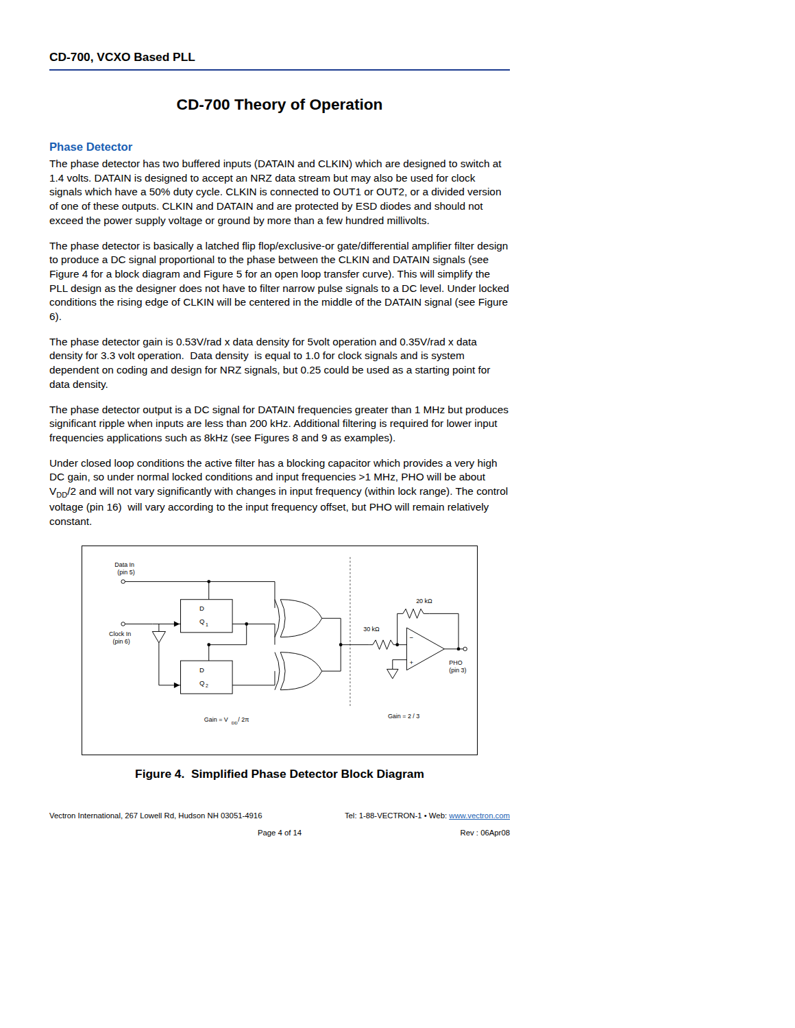CD-700, VCXO Based PLL
CD-700 Theory of Operation
Phase Detector
The phase detector has two buffered inputs (DATAIN and CLKIN) which are designed to switch at 1.4 volts. DATAIN is designed to accept an NRZ data stream but may also be used for clock signals which have a 50% duty cycle. CLKIN is connected to OUT1 or OUT2, or a divided version of one of these outputs. CLKIN and DATAIN and are protected by ESD diodes and should not exceed the power supply voltage or ground by more than a few hundred millivolts.
The phase detector is basically a latched flip flop/exclusive-or gate/differential amplifier filter design to produce a DC signal proportional to the phase between the CLKIN and DATAIN signals (see Figure 4 for a block diagram and Figure 5 for an open loop transfer curve). This will simplify the PLL design as the designer does not have to filter narrow pulse signals to a DC level. Under locked conditions the rising edge of CLKIN will be centered in the middle of the DATAIN signal (see Figure 6).
The phase detector gain is 0.53V/rad x data density for 5volt operation and 0.35V/rad x data density for 3.3 volt operation. Data density is equal to 1.0 for clock signals and is system dependent on coding and design for NRZ signals, but 0.25 could be used as a starting point for data density.
The phase detector output is a DC signal for DATAIN frequencies greater than 1 MHz but produces significant ripple when inputs are less than 200 kHz. Additional filtering is required for lower input frequencies applications such as 8kHz (see Figures 8 and 9 as examples).
Under closed loop conditions the active filter has a blocking capacitor which provides a very high DC gain, so under normal locked conditions and input frequencies >1 MHz, PHO will be about VDD/2 and will not vary significantly with changes in input frequency (within lock range). The control voltage (pin 16) will vary according to the input frequency offset, but PHO will remain relatively constant.
Data In (pin 5) Clock In (pin 6) D Q 1 D Q 2 30 kΩ − + 20 kΩ PHO (pin 3) Gain = V DD / 2π Gain = 2 / 3
Figure 4. Simplified Phase Detector Block Diagram
Vectron International, 267 Lowell Rd, Hudson NH 03051-4916
Tel: 1-88-VECTRON-1 • Web: www.vectron.com
Page 4 of 14
Rev : 06Apr08